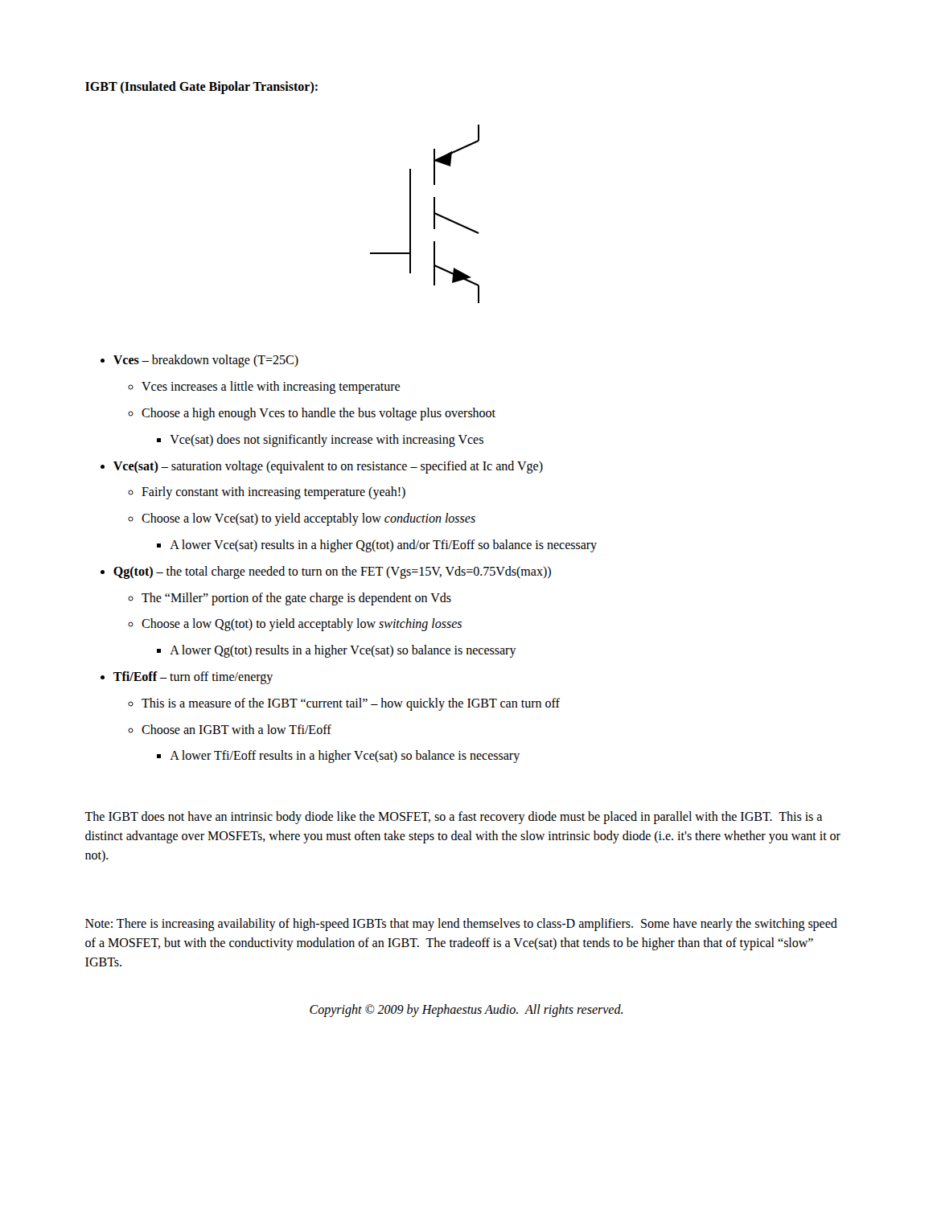IGBT (Insulated Gate Bipolar Transistor):
Vces – breakdown voltage (T=25C)
Vces increases a little with increasing temperature
Choose a high enough Vces to handle the bus voltage plus overshoot
Vce(sat) does not significantly increase with increasing Vces
Vce(sat) – saturation voltage (equivalent to on resistance – specified at Ic and Vge)
Fairly constant with increasing temperature (yeah!)
Choose a low Vce(sat) to yield acceptably low conduction losses
A lower Vce(sat) results in a higher Qg(tot) and/or Tfi/Eoff so balance is necessary
Qg(tot) – the total charge needed to turn on the FET (Vgs=15V, Vds=0.75Vds(max))
The “Miller” portion of the gate charge is dependent on Vds
Choose a low Qg(tot) to yield acceptably low switching losses
A lower Qg(tot) results in a higher Vce(sat) so balance is necessary
Tfi/Eoff – turn off time/energy
This is a measure of the IGBT “current tail” – how quickly the IGBT can turn off
Choose an IGBT with a low Tfi/Eoff
A lower Tfi/Eoff results in a higher Vce(sat) so balance is necessary
The IGBT does not have an intrinsic body diode like the MOSFET, so a fast recovery diode must be placed in parallel with the IGBT. This is a distinct advantage over MOSFETs, where you must often take steps to deal with the slow intrinsic body diode (i.e. it's there whether you want it or not).
Note: There is increasing availability of high-speed IGBTs that may lend themselves to class-D amplifiers. Some have nearly the switching speed of a MOSFET, but with the conductivity modulation of an IGBT. The tradeoff is a Vce(sat) that tends to be higher than that of typical “slow” IGBTs.
Copyright © 2009 by Hephaestus Audio. All rights reserved.